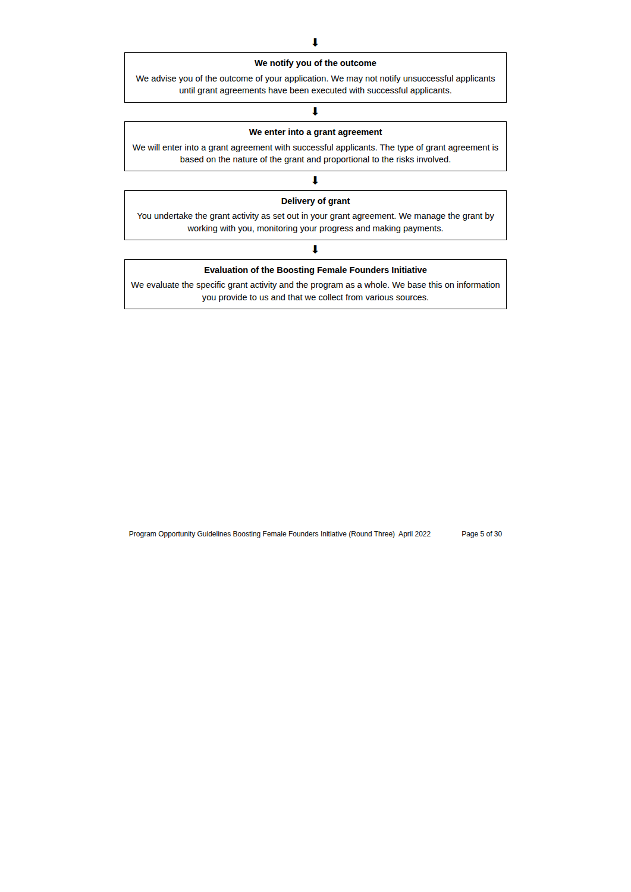⬇
We notify you of the outcome
We advise you of the outcome of your application. We may not notify unsuccessful applicants until grant agreements have been executed with successful applicants.
⬇
We enter into a grant agreement
We will enter into a grant agreement with successful applicants. The type of grant agreement is based on the nature of the grant and proportional to the risks involved.
⬇
Delivery of grant
You undertake the grant activity as set out in your grant agreement. We manage the grant by working with you, monitoring your progress and making payments.
⬇
Evaluation of the Boosting Female Founders Initiative
We evaluate the specific grant activity and the program as a whole. We base this on information you provide to us and that we collect from various sources.
Program Opportunity Guidelines Boosting Female Founders Initiative (Round Three) April 2022 Page 5 of 30